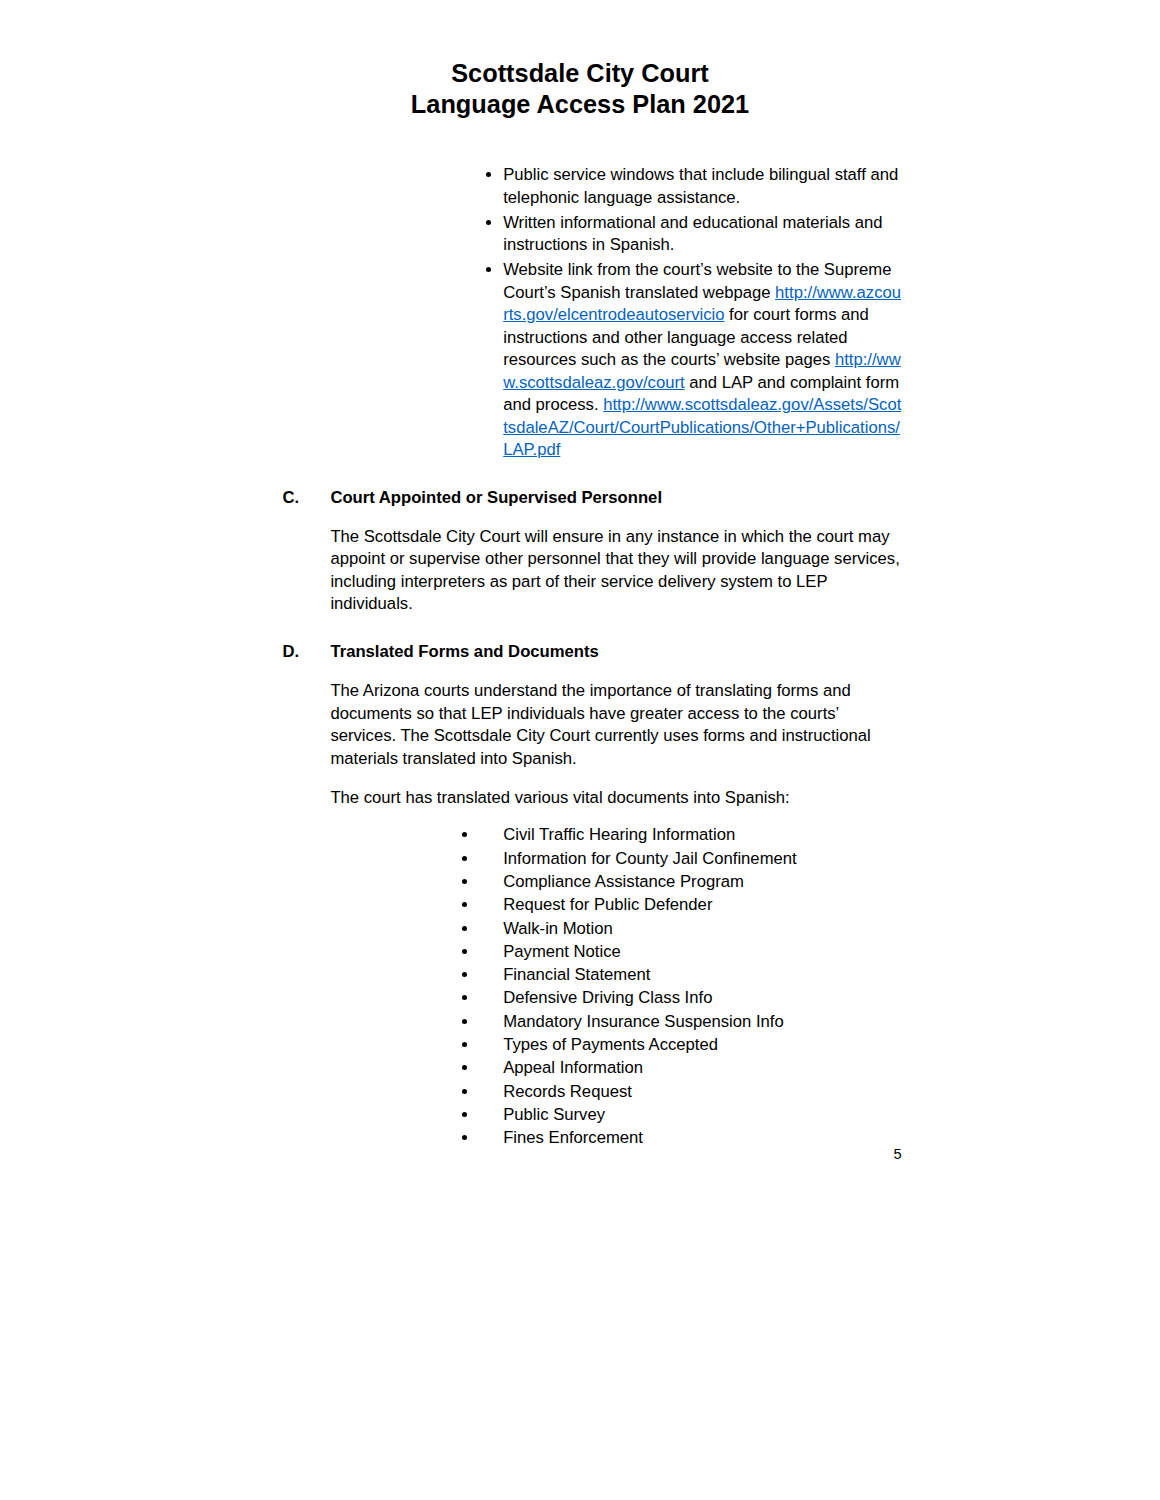Scottsdale City Court
Language Access Plan 2021
Public service windows that include bilingual staff and telephonic language assistance.
Written informational and educational materials and instructions in Spanish.
Website link from the court’s website to the Supreme Court’s Spanish translated webpage http://www.azcourts.gov/elcentrodeautoservicio for court forms and instructions and other language access related resources such as the courts’ website pages http://www.scottsdaleaz.gov/court and LAP and complaint form and process. http://www.scottsdaleaz.gov/Assets/ScottsdaleAZ/Court/CourtPublications/Other+Publications/LAP.pdf
C.
Court Appointed or Supervised Personnel
The Scottsdale City Court will ensure in any instance in which the court may appoint or supervise other personnel that they will provide language services, including interpreters as part of their service delivery system to LEP individuals.
D.
Translated Forms and Documents
The Arizona courts understand the importance of translating forms and documents so that LEP individuals have greater access to the courts’ services. The Scottsdale City Court currently uses forms and instructional materials translated into Spanish.
The court has translated various vital documents into Spanish:
Civil Traffic Hearing Information
Information for County Jail Confinement
Compliance Assistance Program
Request for Public Defender
Walk-in Motion
Payment Notice
Financial Statement
Defensive Driving Class Info
Mandatory Insurance Suspension Info
Types of Payments Accepted
Appeal Information
Records Request
Public Survey
Fines Enforcement
5